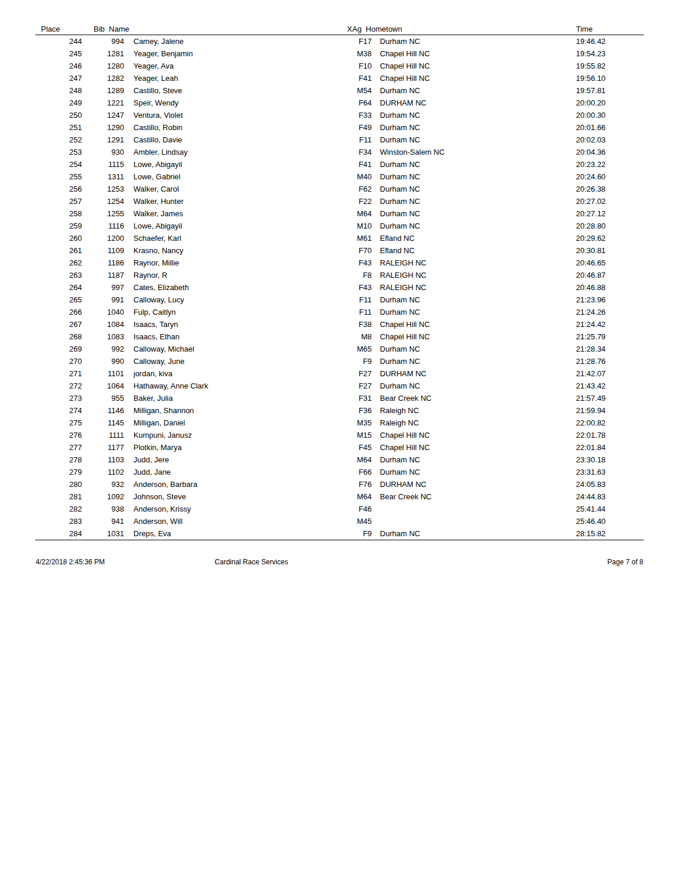| Place | Bib Name | XAg Hometown | Time |
| --- | --- | --- | --- |
| 244 | 994 | Camey, Jalene | F17 | Durham NC | 19:46.42 |
| 245 | 1281 | Yeager, Benjamin | M38 | Chapel Hill NC | 19:54.23 |
| 246 | 1280 | Yeager, Ava | F10 | Chapel Hill NC | 19:55.82 |
| 247 | 1282 | Yeager, Leah | F41 | Chapel Hill NC | 19:56.10 |
| 248 | 1289 | Castillo, Steve | M54 | Durham NC | 19:57.81 |
| 249 | 1221 | Speir, Wendy | F64 | DURHAM NC | 20:00.20 |
| 250 | 1247 | Ventura, Violet | F33 | Durham NC | 20:00.30 |
| 251 | 1290 | Castillo, Robin | F49 | Durham NC | 20:01.66 |
| 252 | 1291 | Castillo, Davie | F11 | Durham NC | 20:02.03 |
| 253 | 930 | Ambler, Lindsay | F34 | Winston-Salem NC | 20:04.36 |
| 254 | 1115 | Lowe, Abigayil | F41 | Durham NC | 20:23.22 |
| 255 | 1311 | Lowe, Gabriel | M40 | Durham NC | 20:24.60 |
| 256 | 1253 | Walker, Carol | F62 | Durham NC | 20:26.38 |
| 257 | 1254 | Walker, Hunter | F22 | Durham NC | 20:27.02 |
| 258 | 1255 | Walker, James | M64 | Durham NC | 20:27.12 |
| 259 | 1116 | Lowe, Abigayil | M10 | Durham NC | 20:28.80 |
| 260 | 1200 | Schaefer, Karl | M61 | Efland NC | 20:29.62 |
| 261 | 1109 | Krasno, Nancy | F70 | Efland NC | 20:30.81 |
| 262 | 1186 | Raynor, Millie | F43 | RALEIGH NC | 20:46.65 |
| 263 | 1187 | Raynor, R | F8 | RALEIGH NC | 20:46.87 |
| 264 | 997 | Cates, Elizabeth | F43 | RALEIGH NC | 20:46.88 |
| 265 | 991 | Calloway, Lucy | F11 | Durham NC | 21:23.96 |
| 266 | 1040 | Fulp, Caitlyn | F11 | Durham NC | 21:24.26 |
| 267 | 1084 | Isaacs, Taryn | F38 | Chapel Hill NC | 21:24.42 |
| 268 | 1083 | Isaacs, Ethan | M8 | Chapel Hill NC | 21:25.79 |
| 269 | 992 | Calloway, Michael | M65 | Durham NC | 21:28.34 |
| 270 | 990 | Calloway, June | F9 | Durham NC | 21:28.76 |
| 271 | 1101 | jordan, kiva | F27 | DURHAM NC | 21:42.07 |
| 272 | 1064 | Hathaway, Anne Clark | F27 | Durham NC | 21:43.42 |
| 273 | 955 | Baker, Julia | F31 | Bear Creek NC | 21:57.49 |
| 274 | 1146 | Milligan, Shannon | F36 | Raleigh NC | 21:59.94 |
| 275 | 1145 | Milligan, Daniel | M35 | Raleigh NC | 22:00.82 |
| 276 | 1111 | Kumpuni, Janusz | M15 | Chapel Hill NC | 22:01.78 |
| 277 | 1177 | Plotkin, Marya | F45 | Chapel Hill NC | 22:01.84 |
| 278 | 1103 | Judd, Jere | M64 | Durham NC | 23:30.18 |
| 279 | 1102 | Judd, Jane | F66 | Durham NC | 23:31.63 |
| 280 | 932 | Anderson, Barbara | F76 | DURHAM NC | 24:05.83 |
| 281 | 1092 | Johnson, Steve | M64 | Bear Creek NC | 24:44.83 |
| 282 | 938 | Anderson, Krissy | F46 | | 25:41.44 |
| 283 | 941 | Anderson, Will | M45 | | 25:46.40 |
| 284 | 1031 | Dreps, Eva | F9 | Durham NC | 28:15.82 |
| 4/22/2018 2:45:36 PM | Cardinal Race Services | Page 7 of 8 |